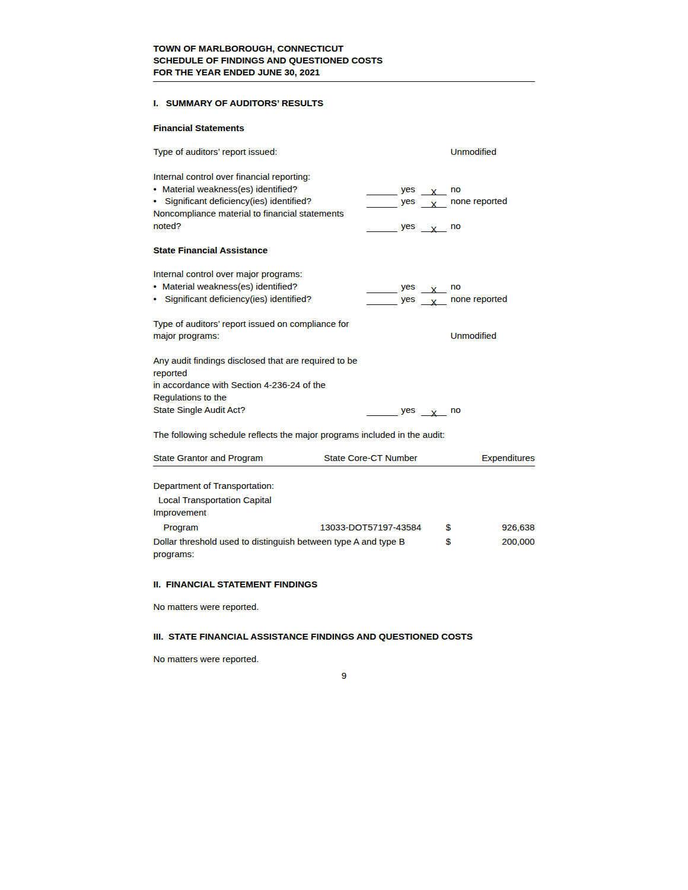TOWN OF MARLBOROUGH, CONNECTICUT
SCHEDULE OF FINDINGS AND QUESTIONED COSTS
FOR THE YEAR ENDED JUNE 30, 2021
I. SUMMARY OF AUDITORS’ RESULTS
Financial Statements
| Type of auditors’ report issued: | | | | Unmodified |
| Internal control over financial reporting: | | | | |
| • Material weakness(es) identified? | | yes | X | no |
| • Significant deficiency(ies) identified? | | yes | X | none reported |
| Noncompliance material to financial statements noted? | | yes | X | no |
State Financial Assistance
| Internal control over major programs: | | | | |
| • Material weakness(es) identified? | | yes | X | no |
| • Significant deficiency(ies) identified? | | yes | X | none reported |
| Type of auditors’ report issued on compliance for major programs: | | | | Unmodified |
| Any audit findings disclosed that are required to be reported | | | | |
| in accordance with Section 4-236-24 of the Regulations to the | | | | |
| State Single Audit Act? | | yes | X | no |
The following schedule reflects the major programs included in the audit:
| State Grantor and Program | State Core-CT Number | | Expenditures |
| --- | --- | --- | --- |
| Department of Transportation: | | | |
| Local Transportation Capital Improvement | | | |
| Program | 13033-DOT57197-43584 | $ | 926,638 |
| Dollar threshold used to distinguish between type A and type B programs: | $ | 200,000 |
II. FINANCIAL STATEMENT FINDINGS
No matters were reported.
III. STATE FINANCIAL ASSISTANCE FINDINGS AND QUESTIONED COSTS
No matters were reported.
9